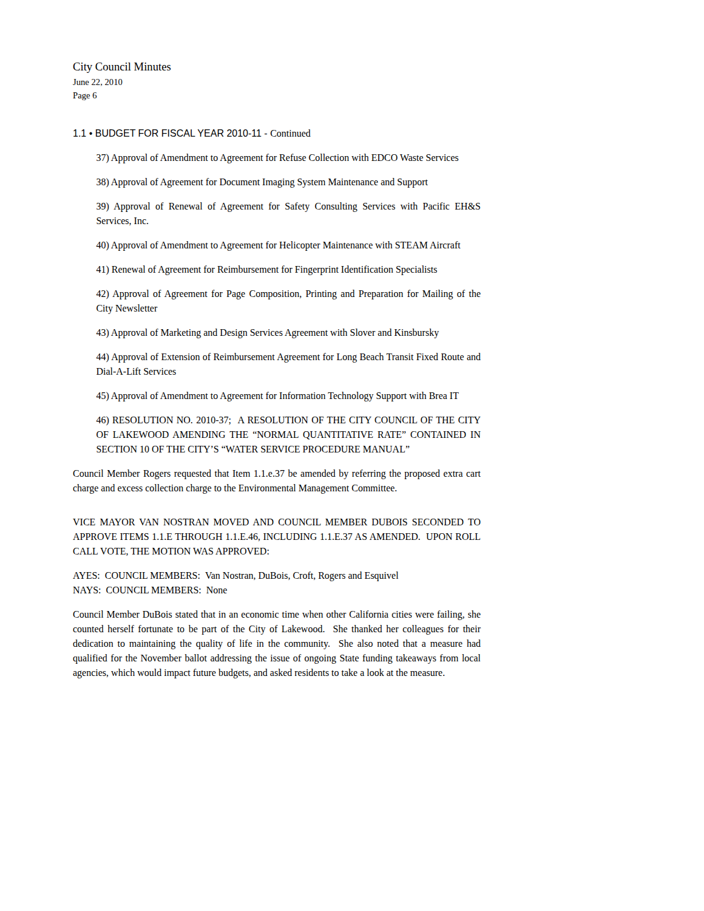City Council Minutes
June 22, 2010
Page 6
1.1 • BUDGET FOR FISCAL YEAR 2010-11 - Continued
37) Approval of Amendment to Agreement for Refuse Collection with EDCO Waste Services
38) Approval of Agreement for Document Imaging System Maintenance and Support
39) Approval of Renewal of Agreement for Safety Consulting Services with Pacific EH&S Services, Inc.
40) Approval of Amendment to Agreement for Helicopter Maintenance with STEAM Aircraft
41) Renewal of Agreement for Reimbursement for Fingerprint Identification Specialists
42) Approval of Agreement for Page Composition, Printing and Preparation for Mailing of the City Newsletter
43) Approval of Marketing and Design Services Agreement with Slover and Kinsbursky
44) Approval of Extension of Reimbursement Agreement for Long Beach Transit Fixed Route and Dial-A-Lift Services
45) Approval of Amendment to Agreement for Information Technology Support with Brea IT
46) RESOLUTION NO. 2010-37; A RESOLUTION OF THE CITY COUNCIL OF THE CITY OF LAKEWOOD AMENDING THE “NORMAL QUANTITATIVE RATE” CONTAINED IN SECTION 10 OF THE CITY’S “WATER SERVICE PROCEDURE MANUAL”
Council Member Rogers requested that Item 1.1.e.37 be amended by referring the proposed extra cart charge and excess collection charge to the Environmental Management Committee.
VICE MAYOR VAN NOSTRAN MOVED AND COUNCIL MEMBER DUBOIS SECONDED TO APPROVE ITEMS 1.1.E THROUGH 1.1.E.46, INCLUDING 1.1.E.37 AS AMENDED. UPON ROLL CALL VOTE, THE MOTION WAS APPROVED:
AYES: COUNCIL MEMBERS: Van Nostran, DuBois, Croft, Rogers and Esquivel
NAYS: COUNCIL MEMBERS: None
Council Member DuBois stated that in an economic time when other California cities were failing, she counted herself fortunate to be part of the City of Lakewood. She thanked her colleagues for their dedication to maintaining the quality of life in the community. She also noted that a measure had qualified for the November ballot addressing the issue of ongoing State funding takeaways from local agencies, which would impact future budgets, and asked residents to take a look at the measure.